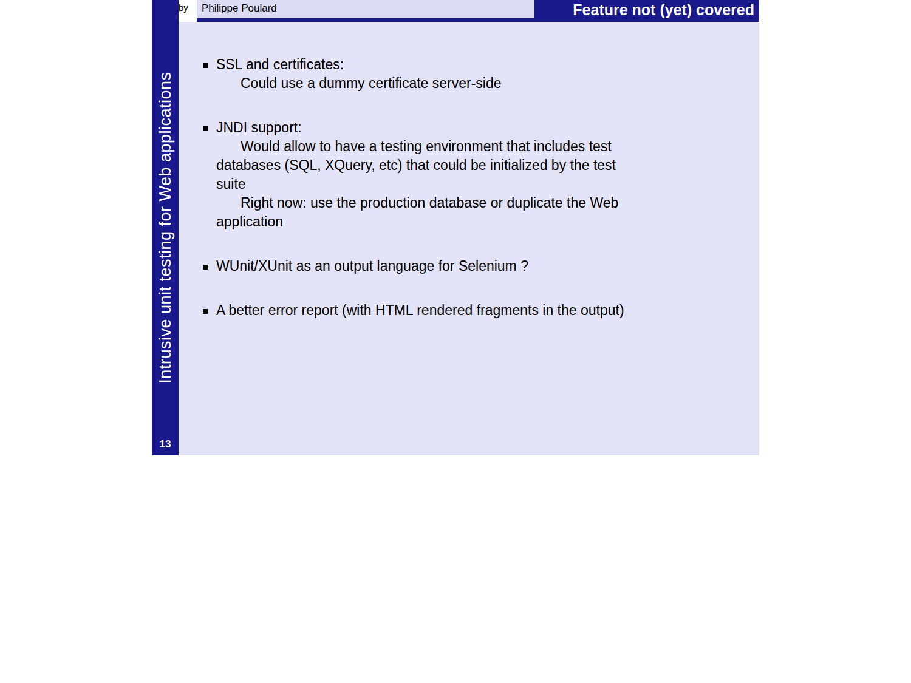Intrusive unit testing for Web applications
13
by
Philippe Poulard
Feature not (yet) covered
SSL and certificates: Could use a dummy certificate server-side
JNDI support: Would allow to have a testing environment that includes test databases (SQL, XQuery, etc) that could be initialized by the test suite Right now: use the production database or duplicate the Web application
WUnit/XUnit as an output language for Selenium ?
A better error report (with HTML rendered fragments in the output)